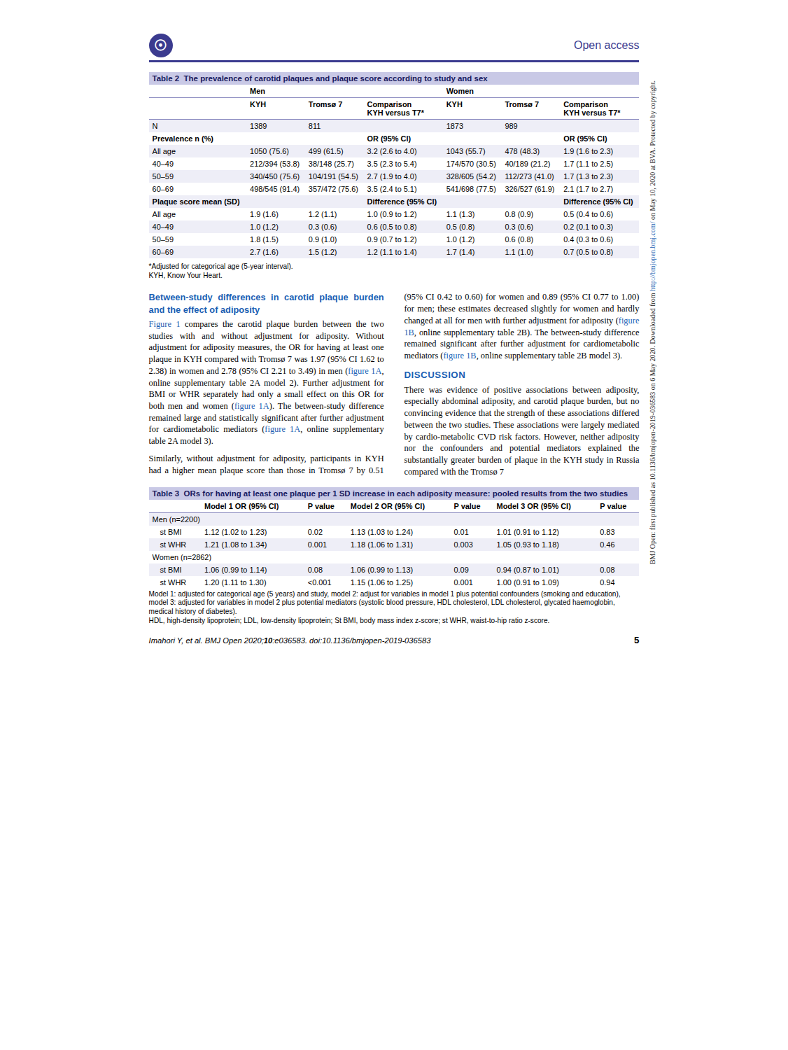BMJ Open: first published as 10.1136/bmjopen-2019-036583 on 6 May 2020. Downloaded from http://bmjopen.bmj.com/ on May 10, 2020 at BVA. Protected by copyright.
☉
Open access
Table 2 The prevalence of carotid plaques and plaque score according to study and sex
| | Men | Women |
| --- | --- | --- |
| | KYH | Tromsø 7 | Comparison KYH versus T7* | KYH | Tromsø 7 | Comparison KYH versus T7* |
| N | 1389 | 811 | | 1873 | 989 | |
| Prevalence n (%) | | | OR (95% CI) | | | OR (95% CI) |
| All age | 1050 (75.6) | 499 (61.5) | 3.2 (2.6 to 4.0) | 1043 (55.7) | 478 (48.3) | 1.9 (1.6 to 2.3) |
| 40–49 | 212/394 (53.8) | 38/148 (25.7) | 3.5 (2.3 to 5.4) | 174/570 (30.5) | 40/189 (21.2) | 1.7 (1.1 to 2.5) |
| 50–59 | 340/450 (75.6) | 104/191 (54.5) | 2.7 (1.9 to 4.0) | 328/605 (54.2) | 112/273 (41.0) | 1.7 (1.3 to 2.3) |
| 60–69 | 498/545 (91.4) | 357/472 (75.6) | 3.5 (2.4 to 5.1) | 541/698 (77.5) | 326/527 (61.9) | 2.1 (1.7 to 2.7) |
| Plaque score mean (SD) | | | Difference (95% CI) | | | Difference (95% CI) |
| All age | 1.9 (1.6) | 1.2 (1.1) | 1.0 (0.9 to 1.2) | 1.1 (1.3) | 0.8 (0.9) | 0.5 (0.4 to 0.6) |
| 40–49 | 1.0 (1.2) | 0.3 (0.6) | 0.6 (0.5 to 0.8) | 0.5 (0.8) | 0.3 (0.6) | 0.2 (0.1 to 0.3) |
| 50–59 | 1.8 (1.5) | 0.9 (1.0) | 0.9 (0.7 to 1.2) | 1.0 (1.2) | 0.6 (0.8) | 0.4 (0.3 to 0.6) |
| 60–69 | 2.7 (1.6) | 1.5 (1.2) | 1.2 (1.1 to 1.4) | 1.7 (1.4) | 1.1 (1.0) | 0.7 (0.5 to 0.8) |
*Adjusted for categorical age (5-year interval).
KYH, Know Your Heart.
Between-study differences in carotid plaque burden and the effect of adiposity
Figure 1 compares the carotid plaque burden between the two studies with and without adjustment for adiposity. Without adjustment for adiposity measures, the OR for having at least one plaque in KYH compared with Tromsø 7 was 1.97 (95% CI 1.62 to 2.38) in women and 2.78 (95% CI 2.21 to 3.49) in men (figure 1A, online supplementary table 2A model 2). Further adjustment for BMI or WHR separately had only a small effect on this OR for both men and women (figure 1A). The between-study difference remained large and statistically significant after further adjustment for cardiometabolic mediators (figure 1A, online supplementary table 2A model 3).
Similarly, without adjustment for adiposity, participants in KYH had a higher mean plaque score than those in Tromsø 7 by 0.51 (95% CI 0.42 to 0.60) for women and 0.89 (95% CI 0.77 to 1.00) for men; these estimates decreased slightly for women and hardly changed at all for men with further adjustment for adiposity (figure 1B, online supplementary table 2B). The between-study difference remained significant after further adjustment for cardiometabolic mediators (figure 1B, online supplementary table 2B model 3).
DISCUSSION
There was evidence of positive associations between adiposity, especially abdominal adiposity, and carotid plaque burden, but no convincing evidence that the strength of these associations differed between the two studies. These associations were largely mediated by cardio-metabolic CVD risk factors. However, neither adiposity nor the confounders and potential mediators explained the substantially greater burden of plaque in the KYH study in Russia compared with the Tromsø 7
Table 3 ORs for having at least one plaque per 1 SD increase in each adiposity measure: pooled results from the two studies
| | Model 1 OR (95% CI) | P value | Model 2 OR (95% CI) | P value | Model 3 OR (95% CI) | P value |
| --- | --- | --- | --- | --- | --- | --- |
| Men (n=2200) |
| st BMI | 1.12 (1.02 to 1.23) | 0.02 | 1.13 (1.03 to 1.24) | 0.01 | 1.01 (0.91 to 1.12) | 0.83 |
| st WHR | 1.21 (1.08 to 1.34) | 0.001 | 1.18 (1.06 to 1.31) | 0.003 | 1.05 (0.93 to 1.18) | 0.46 |
| Women (n=2862) |
| st BMI | 1.06 (0.99 to 1.14) | 0.08 | 1.06 (0.99 to 1.13) | 0.09 | 0.94 (0.87 to 1.01) | 0.08 |
| st WHR | 1.20 (1.11 to 1.30) | <0.001 | 1.15 (1.06 to 1.25) | 0.001 | 1.00 (0.91 to 1.09) | 0.94 |
Model 1: adjusted for categorical age (5 years) and study, model 2: adjust for variables in model 1 plus potential confounders (smoking and education), model 3: adjusted for variables in model 2 plus potential mediators (systolic blood pressure, HDL cholesterol, LDL cholesterol, glycated haemoglobin, medical history of diabetes).
HDL, high-density lipoprotein; LDL, low-density lipoprotein; St BMI, body mass index z-score; st WHR, waist-to-hip ratio z-score.
Imahori Y, et al. BMJ Open 2020;10:e036583. doi:10.1136/bmjopen-2019-036583
5